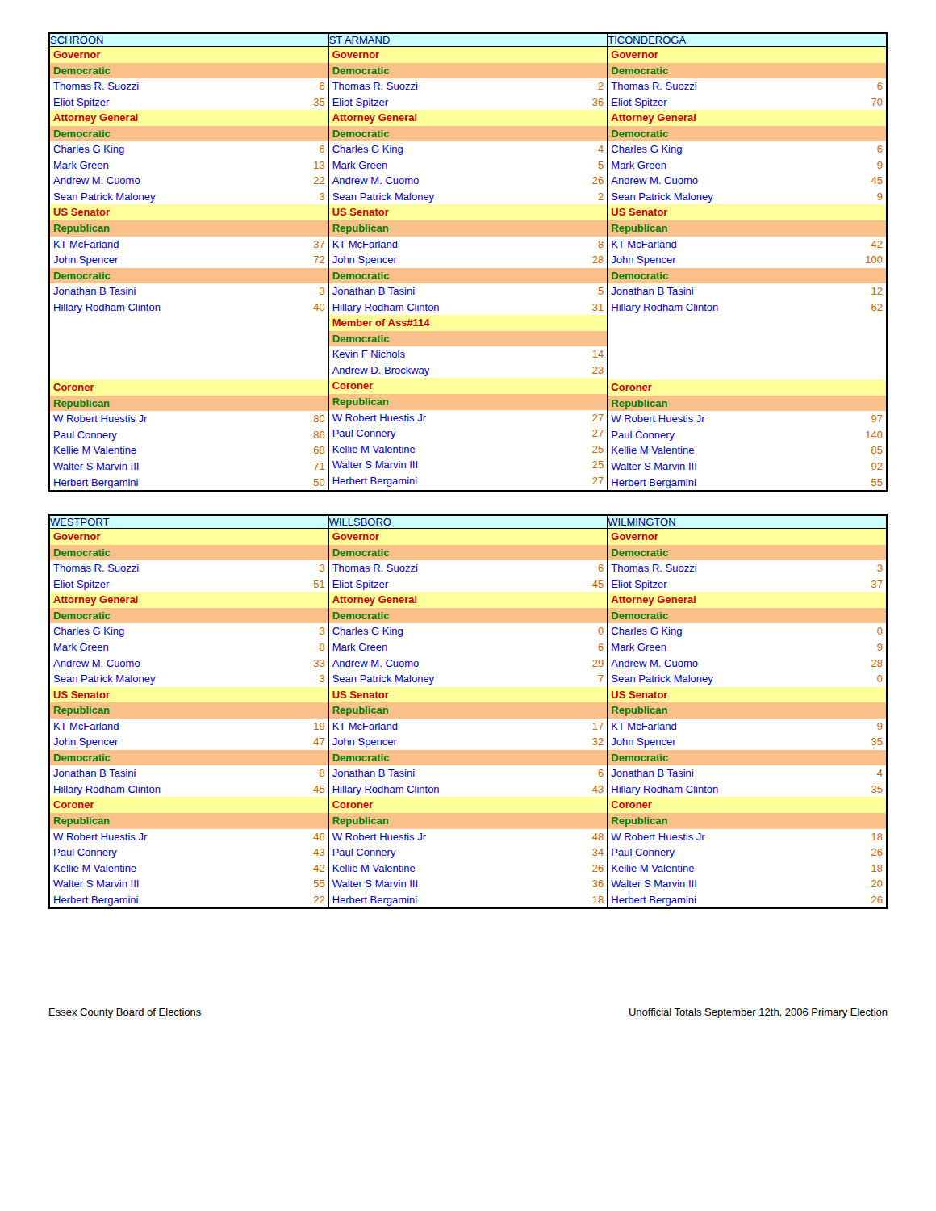| SCHROON | ST ARMAND | TICONDEROGA |
| / Governor / / Democratic / / Thomas R. Suozzi / 6 / / Eliot Spitzer / 35 / / Attorney General / / Democratic / / Charles G King / 6 / / Mark Green / 13 / / Andrew M. Cuomo / 22 / / Sean Patrick Maloney / 3 / / US Senator / / Republican / / KT McFarland / 37 / / John Spencer / 72 / / Democratic / / Jonathan B Tasini / 3 / / Hillary Rodham Clinton / 40 / / Coroner / / Republican / / W Robert Huestis Jr / 80 / / Paul Connery / 86 / / Kellie M Valentine / 68 / / Walter S Marvin III / 71 / / Herbert Bergamini / 50 / | / Governor / / Democratic / / Thomas R. Suozzi / 2 / / Eliot Spitzer / 36 / / Attorney General / / Democratic / / Charles G King / 4 / / Mark Green / 5 / / Andrew M. Cuomo / 26 / / Sean Patrick Maloney / 2 / / US Senator / / Republican / / KT McFarland / 8 / / John Spencer / 28 / / Democratic / / Jonathan B Tasini / 5 / / Hillary Rodham Clinton / 31 / / Member of Ass#114 / / Democratic / / Kevin F Nichols / 14 / / Andrew D. Brockway / 23 / / Coroner / / Republican / / W Robert Huestis Jr / 27 / / Paul Connery / 27 / / Kellie M Valentine / 25 / / Walter S Marvin III / 25 / / Herbert Bergamini / 27 / | / Governor / / Democratic / / Thomas R. Suozzi / 6 / / Eliot Spitzer / 70 / / Attorney General / / Democratic / / Charles G King / 6 / / Mark Green / 9 / / Andrew M. Cuomo / 45 / / Sean Patrick Maloney / 9 / / US Senator / / Republican / / KT McFarland / 42 / / John Spencer / 100 / / Democratic / / Jonathan B Tasini / 12 / / Hillary Rodham Clinton / 62 / / Coroner / / Republican / / W Robert Huestis Jr / 97 / / Paul Connery / 140 / / Kellie M Valentine / 85 / / Walter S Marvin III / 92 / / Herbert Bergamini / 55 / |
| WESTPORT | WILLSBORO | WILMINGTON |
| / Governor / / Democratic / / Thomas R. Suozzi / 3 / / Eliot Spitzer / 51 / / Attorney General / / Democratic / / Charles G King / 3 / / Mark Green / 8 / / Andrew M. Cuomo / 33 / / Sean Patrick Maloney / 3 / / US Senator / / Republican / / KT McFarland / 19 / / John Spencer / 47 / / Democratic / / Jonathan B Tasini / 8 / / Hillary Rodham Clinton / 45 / / Coroner / / Republican / / W Robert Huestis Jr / 46 / / Paul Connery / 43 / / Kellie M Valentine / 42 / / Walter S Marvin III / 55 / / Herbert Bergamini / 22 / | / Governor / / Democratic / / Thomas R. Suozzi / 6 / / Eliot Spitzer / 45 / / Attorney General / / Democratic / / Charles G King / 0 / / Mark Green / 6 / / Andrew M. Cuomo / 29 / / Sean Patrick Maloney / 7 / / US Senator / / Republican / / KT McFarland / 17 / / John Spencer / 32 / / Democratic / / Jonathan B Tasini / 6 / / Hillary Rodham Clinton / 43 / / Coroner / / Republican / / W Robert Huestis Jr / 48 / / Paul Connery / 34 / / Kellie M Valentine / 26 / / Walter S Marvin III / 36 / / Herbert Bergamini / 18 / | / Governor / / Democratic / / Thomas R. Suozzi / 3 / / Eliot Spitzer / 37 / / Attorney General / / Democratic / / Charles G King / 0 / / Mark Green / 9 / / Andrew M. Cuomo / 28 / / Sean Patrick Maloney / 0 / / US Senator / / Republican / / KT McFarland / 9 / / John Spencer / 35 / / Democratic / / Jonathan B Tasini / 4 / / Hillary Rodham Clinton / 35 / / Coroner / / Republican / / W Robert Huestis Jr / 18 / / Paul Connery / 26 / / Kellie M Valentine / 18 / / Walter S Marvin III / 20 / / Herbert Bergamini / 26 / |
Essex County Board of Elections Unofficial Totals September 12th, 2006 Primary Election